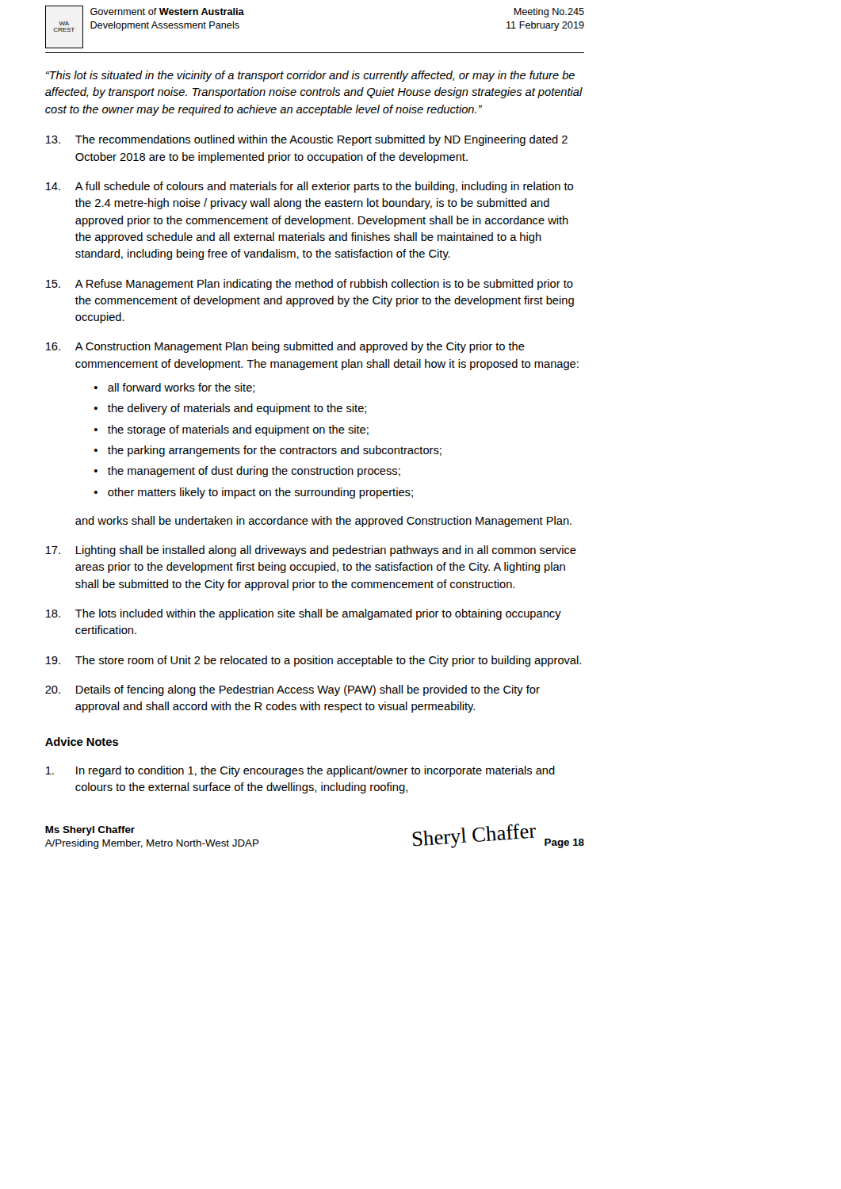WA
CREST
Government of Western Australia
Development Assessment Panels
Meeting No.245
11 February 2019
“This lot is situated in the vicinity of a transport corridor and is currently affected, or may in the future be affected, by transport noise. Transportation noise controls and Quiet House design strategies at potential cost to the owner may be required to achieve an acceptable level of noise reduction.”
The recommendations outlined within the Acoustic Report submitted by ND Engineering dated 2 October 2018 are to be implemented prior to occupation of the development.
A full schedule of colours and materials for all exterior parts to the building, including in relation to the 2.4 metre-high noise / privacy wall along the eastern lot boundary, is to be submitted and approved prior to the commencement of development. Development shall be in accordance with the approved schedule and all external materials and finishes shall be maintained to a high standard, including being free of vandalism, to the satisfaction of the City.
A Refuse Management Plan indicating the method of rubbish collection is to be submitted prior to the commencement of development and approved by the City prior to the development first being occupied.
A Construction Management Plan being submitted and approved by the City prior to the commencement of development. The management plan shall detail how it is proposed to manage:
all forward works for the site;
the delivery of materials and equipment to the site;
the storage of materials and equipment on the site;
the parking arrangements for the contractors and subcontractors;
the management of dust during the construction process;
other matters likely to impact on the surrounding properties;
and works shall be undertaken in accordance with the approved Construction Management Plan.
Lighting shall be installed along all driveways and pedestrian pathways and in all common service areas prior to the development first being occupied, to the satisfaction of the City. A lighting plan shall be submitted to the City for approval prior to the commencement of construction.
The lots included within the application site shall be amalgamated prior to obtaining occupancy certification.
The store room of Unit 2 be relocated to a position acceptable to the City prior to building approval.
Details of fencing along the Pedestrian Access Way (PAW) shall be provided to the City for approval and shall accord with the R codes with respect to visual permeability.
Advice Notes
In regard to condition 1, the City encourages the applicant/owner to incorporate materials and colours to the external surface of the dwellings, including roofing,
Ms Sheryl Chaffer
A/Presiding Member, Metro North-West JDAP
Sheryl Chaffer
Page 18